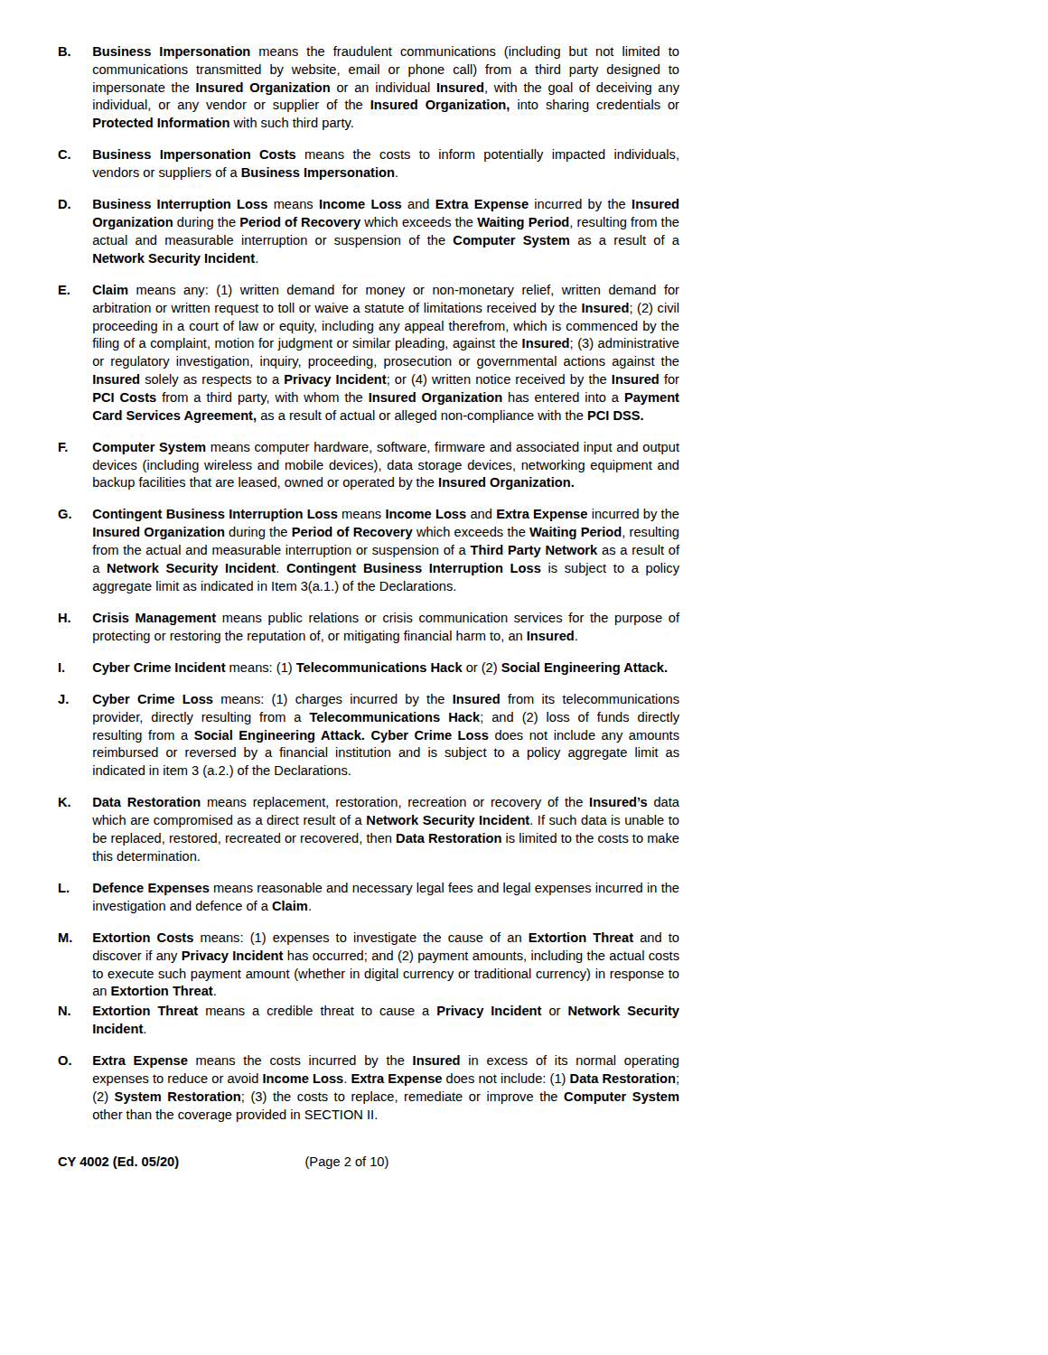B. Business Impersonation means the fraudulent communications (including but not limited to communications transmitted by website, email or phone call) from a third party designed to impersonate the Insured Organization or an individual Insured, with the goal of deceiving any individual, or any vendor or supplier of the Insured Organization, into sharing credentials or Protected Information with such third party.
C. Business Impersonation Costs means the costs to inform potentially impacted individuals, vendors or suppliers of a Business Impersonation.
D. Business Interruption Loss means Income Loss and Extra Expense incurred by the Insured Organization during the Period of Recovery which exceeds the Waiting Period, resulting from the actual and measurable interruption or suspension of the Computer System as a result of a Network Security Incident.
E. Claim means any: (1) written demand for money or non-monetary relief, written demand for arbitration or written request to toll or waive a statute of limitations received by the Insured; (2) civil proceeding in a court of law or equity, including any appeal therefrom, which is commenced by the filing of a complaint, motion for judgment or similar pleading, against the Insured; (3) administrative or regulatory investigation, inquiry, proceeding, prosecution or governmental actions against the Insured solely as respects to a Privacy Incident; or (4) written notice received by the Insured for PCI Costs from a third party, with whom the Insured Organization has entered into a Payment Card Services Agreement, as a result of actual or alleged non-compliance with the PCI DSS.
F. Computer System means computer hardware, software, firmware and associated input and output devices (including wireless and mobile devices), data storage devices, networking equipment and backup facilities that are leased, owned or operated by the Insured Organization.
G. Contingent Business Interruption Loss means Income Loss and Extra Expense incurred by the Insured Organization during the Period of Recovery which exceeds the Waiting Period, resulting from the actual and measurable interruption or suspension of a Third Party Network as a result of a Network Security Incident. Contingent Business Interruption Loss is subject to a policy aggregate limit as indicated in Item 3(a.1.) of the Declarations.
H. Crisis Management means public relations or crisis communication services for the purpose of protecting or restoring the reputation of, or mitigating financial harm to, an Insured.
I. Cyber Crime Incident means: (1) Telecommunications Hack or (2) Social Engineering Attack.
J. Cyber Crime Loss means: (1) charges incurred by the Insured from its telecommunications provider, directly resulting from a Telecommunications Hack; and (2) loss of funds directly resulting from a Social Engineering Attack. Cyber Crime Loss does not include any amounts reimbursed or reversed by a financial institution and is subject to a policy aggregate limit as indicated in item 3 (a.2.) of the Declarations.
K. Data Restoration means replacement, restoration, recreation or recovery of the Insured’s data which are compromised as a direct result of a Network Security Incident. If such data is unable to be replaced, restored, recreated or recovered, then Data Restoration is limited to the costs to make this determination.
L. Defence Expenses means reasonable and necessary legal fees and legal expenses incurred in the investigation and defence of a Claim.
M. Extortion Costs means: (1) expenses to investigate the cause of an Extortion Threat and to discover if any Privacy Incident has occurred; and (2) payment amounts, including the actual costs to execute such payment amount (whether in digital currency or traditional currency) in response to an Extortion Threat.
N. Extortion Threat means a credible threat to cause a Privacy Incident or Network Security Incident.
O. Extra Expense means the costs incurred by the Insured in excess of its normal operating expenses to reduce or avoid Income Loss. Extra Expense does not include: (1) Data Restoration; (2) System Restoration; (3) the costs to replace, remediate or improve the Computer System other than the coverage provided in SECTION II.
CY 4002 (Ed. 05/20) (Page 2 of 10)